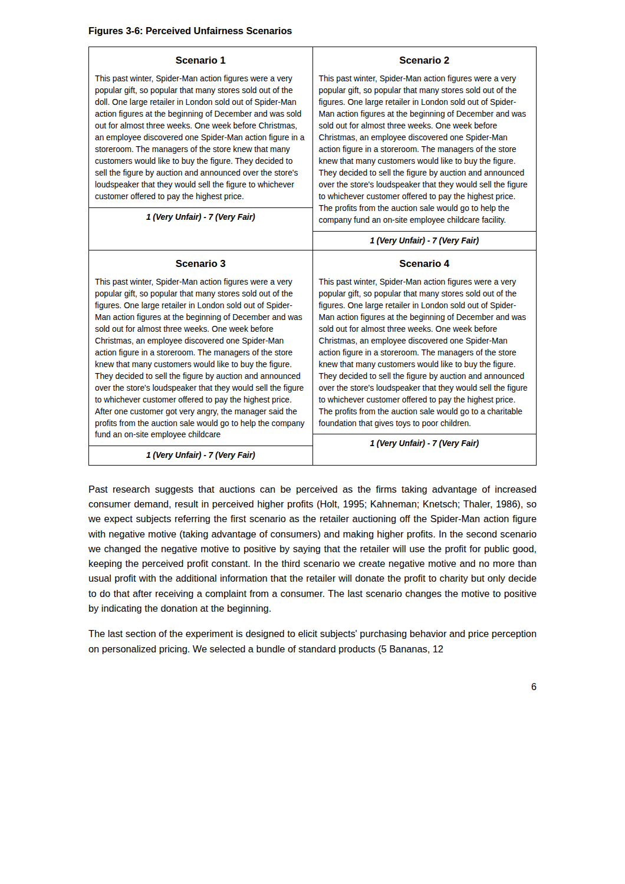Figures 3-6: Perceived Unfairness Scenarios
| Scenario 1 This past winter, Spider-Man action figures were a very popular gift, so popular that many stores sold out of the doll. One large retailer in London sold out of Spider-Man action figures at the beginning of December and was sold out for almost three weeks. One week before Christmas, an employee discovered one Spider-Man action figure in a storeroom. The managers of the store knew that many customers would like to buy the figure. They decided to sell the figure by auction and announced over the store's loudspeaker that they would sell the figure to whichever customer offered to pay the highest price. 1 (Very Unfair) - 7 (Very Fair) | Scenario 2 This past winter, Spider-Man action figures were a very popular gift, so popular that many stores sold out of the figures. One large retailer in London sold out of Spider-Man action figures at the beginning of December and was sold out for almost three weeks. One week before Christmas, an employee discovered one Spider-Man action figure in a storeroom. The managers of the store knew that many customers would like to buy the figure. They decided to sell the figure by auction and announced over the store's loudspeaker that they would sell the figure to whichever customer offered to pay the highest price. The profits from the auction sale would go to help the company fund an on-site employee childcare facility. 1 (Very Unfair) - 7 (Very Fair) |
| Scenario 3 This past winter, Spider-Man action figures were a very popular gift, so popular that many stores sold out of the figures. One large retailer in London sold out of Spider-Man action figures at the beginning of December and was sold out for almost three weeks. One week before Christmas, an employee discovered one Spider-Man action figure in a storeroom. The managers of the store knew that many customers would like to buy the figure. They decided to sell the figure by auction and announced over the store's loudspeaker that they would sell the figure to whichever customer offered to pay the highest price. After one customer got very angry, the manager said the profits from the auction sale would go to help the company fund an on-site employee childcare 1 (Very Unfair) - 7 (Very Fair) | Scenario 4 This past winter, Spider-Man action figures were a very popular gift, so popular that many stores sold out of the figures. One large retailer in London sold out of Spider-Man action figures at the beginning of December and was sold out for almost three weeks. One week before Christmas, an employee discovered one Spider-Man action figure in a storeroom. The managers of the store knew that many customers would like to buy the figure. They decided to sell the figure by auction and announced over the store's loudspeaker that they would sell the figure to whichever customer offered to pay the highest price. The profits from the auction sale would go to a charitable foundation that gives toys to poor children. 1 (Very Unfair) - 7 (Very Fair) |
Past research suggests that auctions can be perceived as the firms taking advantage of increased consumer demand, result in perceived higher profits (Holt, 1995; Kahneman; Knetsch; Thaler, 1986), so we expect subjects referring the first scenario as the retailer auctioning off the Spider-Man action figure with negative motive (taking advantage of consumers) and making higher profits. In the second scenario we changed the negative motive to positive by saying that the retailer will use the profit for public good, keeping the perceived profit constant. In the third scenario we create negative motive and no more than usual profit with the additional information that the retailer will donate the profit to charity but only decide to do that after receiving a complaint from a consumer. The last scenario changes the motive to positive by indicating the donation at the beginning.
The last section of the experiment is designed to elicit subjects' purchasing behavior and price perception on personalized pricing. We selected a bundle of standard products (5 Bananas, 12
6